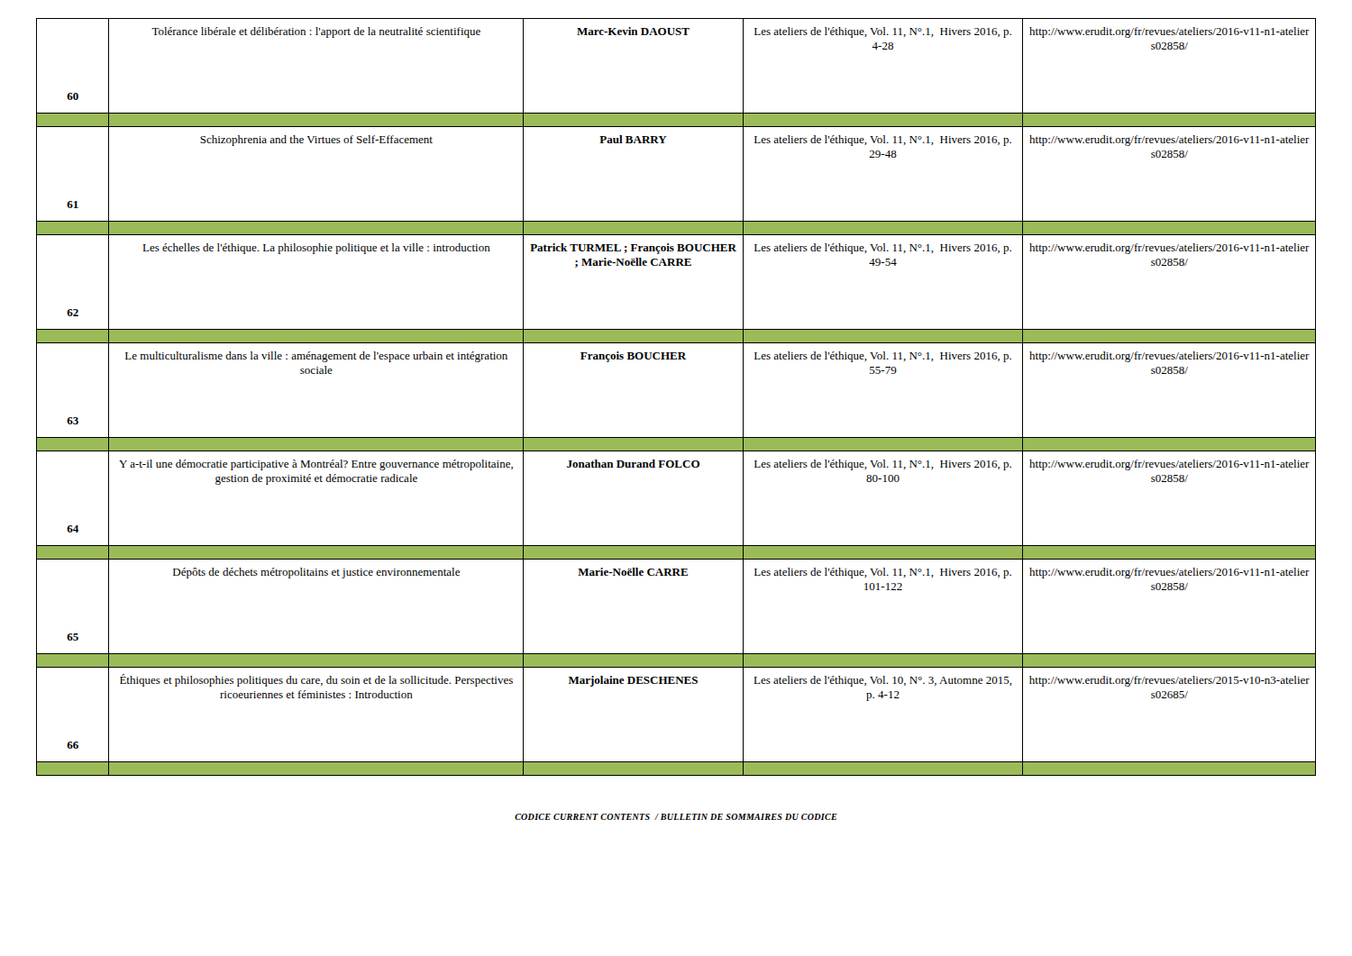| 60 | Tolérance libérale et délibération : l'apport de la neutralité scientifique | Marc-Kevin DAOUST | Les ateliers de l'éthique, Vol. 11, N°.1, Hivers 2016, p. 4-28 | http://www.erudit.org/fr/revues/ateliers/2016-v11-n1-ateliers02858/ |
| 61 | Schizophrenia and the Virtues of Self-Effacement | Paul BARRY | Les ateliers de l'éthique, Vol. 11, N°.1, Hivers 2016, p. 29-48 | http://www.erudit.org/fr/revues/ateliers/2016-v11-n1-ateliers02858/ |
| 62 | Les échelles de l'éthique. La philosophie politique et la ville : introduction | Patrick TURMEL ; François BOUCHER ; Marie-Noëlle CARRE | Les ateliers de l'éthique, Vol. 11, N°.1, Hivers 2016, p. 49-54 | http://www.erudit.org/fr/revues/ateliers/2016-v11-n1-ateliers02858/ |
| 63 | Le multiculturalisme dans la ville : aménagement de l'espace urbain et intégration sociale | François BOUCHER | Les ateliers de l'éthique, Vol. 11, N°.1, Hivers 2016, p. 55-79 | http://www.erudit.org/fr/revues/ateliers/2016-v11-n1-ateliers02858/ |
| 64 | Y a-t-il une démocratie participative à Montréal? Entre gouvernance métropolitaine, gestion de proximité et démocratie radicale | Jonathan Durand FOLCO | Les ateliers de l'éthique, Vol. 11, N°.1, Hivers 2016, p. 80-100 | http://www.erudit.org/fr/revues/ateliers/2016-v11-n1-ateliers02858/ |
| 65 | Dépôts de déchets métropolitains et justice environnementale | Marie-Noëlle CARRE | Les ateliers de l'éthique, Vol. 11, N°.1, Hivers 2016, p. 101-122 | http://www.erudit.org/fr/revues/ateliers/2016-v11-n1-ateliers02858/ |
| 66 | Éthiques et philosophies politiques du care, du soin et de la sollicitude. Perspectives ricoeuriennes et féministes : Introduction | Marjolaine DESCHENES | Les ateliers de l'éthique, Vol. 10, N°. 3, Automne 2015, p. 4-12 | http://www.erudit.org/fr/revues/ateliers/2015-v10-n3-ateliers02685/ |
CODICE CURRENT CONTENTS / BULLETIN DE SOMMAIRES DU CODICE